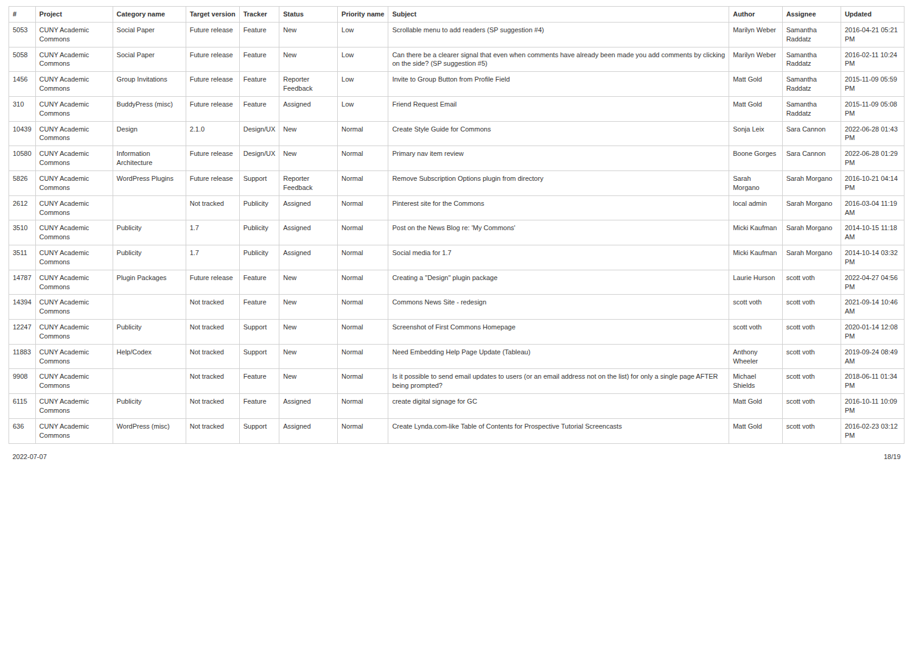Redmine issue list
| # | Project | Category name | Target version | Tracker | Status | Priority name | Subject | Author | Assignee | Updated |
| --- | --- | --- | --- | --- | --- | --- | --- | --- | --- | --- |
| 5053 | CUNY Academic Commons | Social Paper | Future release | Feature | New | Low | Scrollable menu to add readers (SP suggestion #4) | Marilyn Weber | Samantha Raddatz | 2016-04-21 05:21 PM |
| 5058 | CUNY Academic Commons | Social Paper | Future release | Feature | New | Low | Can there be a clearer signal that even when comments have already been made you add comments by clicking on the side? (SP suggestion #5) | Marilyn Weber | Samantha Raddatz | 2016-02-11 10:24 PM |
| 1456 | CUNY Academic Commons | Group Invitations | Future release | Feature | Reporter Feedback | Low | Invite to Group Button from Profile Field | Matt Gold | Samantha Raddatz | 2015-11-09 05:59 PM |
| 310 | CUNY Academic Commons | BuddyPress (misc) | Future release | Feature | Assigned | Low | Friend Request Email | Matt Gold | Samantha Raddatz | 2015-11-09 05:08 PM |
| 10439 | CUNY Academic Commons | Design | 2.1.0 | Design/UX | New | Normal | Create Style Guide for Commons | Sonja Leix | Sara Cannon | 2022-06-28 01:43 PM |
| 10580 | CUNY Academic Commons | Information Architecture | Future release | Design/UX | New | Normal | Primary nav item review | Boone Gorges | Sara Cannon | 2022-06-28 01:29 PM |
| 5826 | CUNY Academic Commons | WordPress Plugins | Future release | Support | Reporter Feedback | Normal | Remove Subscription Options plugin from directory | Sarah Morgano | Sarah Morgano | 2016-10-21 04:14 PM |
| 2612 | CUNY Academic Commons | | Not tracked | Publicity | Assigned | Normal | Pinterest site for the Commons | local admin | Sarah Morgano | 2016-03-04 11:19 AM |
| 3510 | CUNY Academic Commons | Publicity | 1.7 | Publicity | Assigned | Normal | Post on the News Blog re: 'My Commons' | Micki Kaufman | Sarah Morgano | 2014-10-15 11:18 AM |
| 3511 | CUNY Academic Commons | Publicity | 1.7 | Publicity | Assigned | Normal | Social media for 1.7 | Micki Kaufman | Sarah Morgano | 2014-10-14 03:32 PM |
| 14787 | CUNY Academic Commons | Plugin Packages | Future release | Feature | New | Normal | Creating a "Design" plugin package | Laurie Hurson | scott voth | 2022-04-27 04:56 PM |
| 14394 | CUNY Academic Commons | | Not tracked | Feature | New | Normal | Commons News Site - redesign | scott voth | scott voth | 2021-09-14 10:46 AM |
| 12247 | CUNY Academic Commons | Publicity | Not tracked | Support | New | Normal | Screenshot of First Commons Homepage | scott voth | scott voth | 2020-01-14 12:08 PM |
| 11883 | CUNY Academic Commons | Help/Codex | Not tracked | Support | New | Normal | Need Embedding Help Page Update (Tableau) | Anthony Wheeler | scott voth | 2019-09-24 08:49 AM |
| 9908 | CUNY Academic Commons | | Not tracked | Feature | New | Normal | Is it possible to send email updates to users (or an email address not on the list) for only a single page AFTER being prompted? | Michael Shields | scott voth | 2018-06-11 01:34 PM |
| 6115 | CUNY Academic Commons | Publicity | Not tracked | Feature | Assigned | Normal | create digital signage for GC | Matt Gold | scott voth | 2016-10-11 10:09 PM |
| 636 | CUNY Academic Commons | WordPress (misc) | Not tracked | Support | Assigned | Normal | Create Lynda.com-like Table of Contents for Prospective Tutorial Screencasts | Matt Gold | scott voth | 2016-02-23 03:12 PM |
| 2022-07-07 | 18/19 |